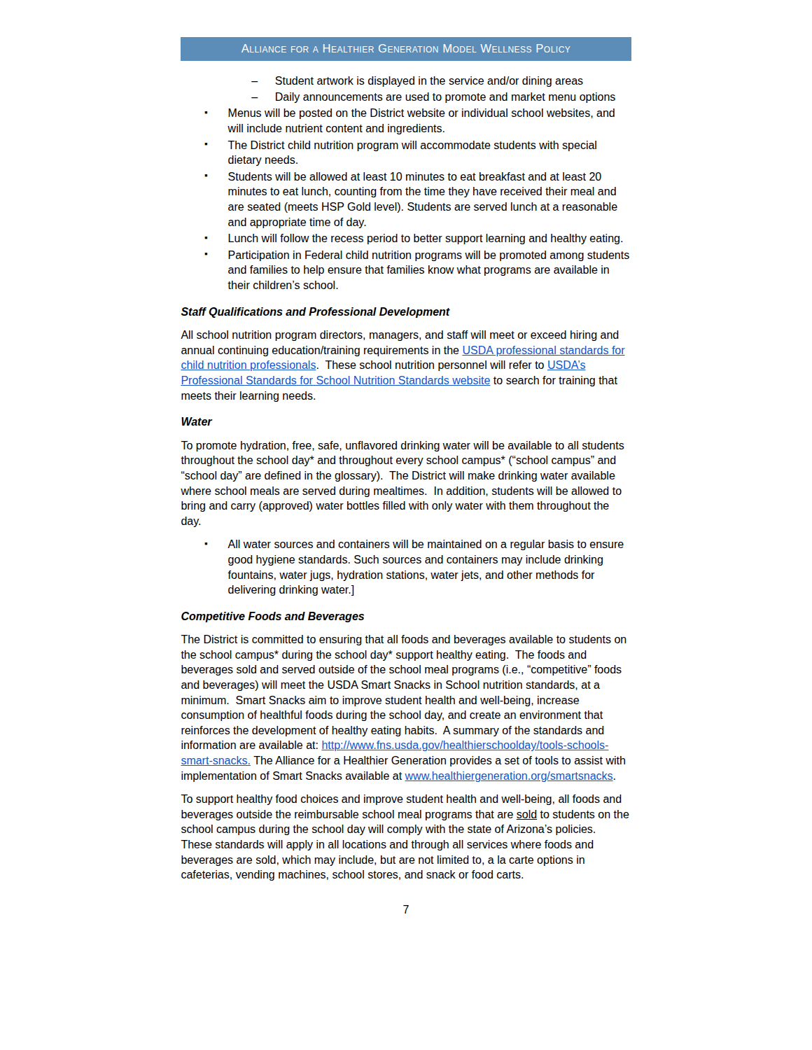Alliance for a Healthier Generation Model Wellness Policy
Student artwork is displayed in the service and/or dining areas
Daily announcements are used to promote and market menu options
Menus will be posted on the District website or individual school websites, and will include nutrient content and ingredients.
The District child nutrition program will accommodate students with special dietary needs.
Students will be allowed at least 10 minutes to eat breakfast and at least 20 minutes to eat lunch, counting from the time they have received their meal and are seated (meets HSP Gold level). Students are served lunch at a reasonable and appropriate time of day.
Lunch will follow the recess period to better support learning and healthy eating.
Participation in Federal child nutrition programs will be promoted among students and families to help ensure that families know what programs are available in their children’s school.
Staff Qualifications and Professional Development
All school nutrition program directors, managers, and staff will meet or exceed hiring and annual continuing education/training requirements in the USDA professional standards for child nutrition professionals. These school nutrition personnel will refer to USDA’s Professional Standards for School Nutrition Standards website to search for training that meets their learning needs.
Water
To promote hydration, free, safe, unflavored drinking water will be available to all students throughout the school day* and throughout every school campus* (“school campus” and “school day” are defined in the glossary). The District will make drinking water available where school meals are served during mealtimes. In addition, students will be allowed to bring and carry (approved) water bottles filled with only water with them throughout the day.
All water sources and containers will be maintained on a regular basis to ensure good hygiene standards. Such sources and containers may include drinking fountains, water jugs, hydration stations, water jets, and other methods for delivering drinking water.]
Competitive Foods and Beverages
The District is committed to ensuring that all foods and beverages available to students on the school campus* during the school day* support healthy eating. The foods and beverages sold and served outside of the school meal programs (i.e., “competitive” foods and beverages) will meet the USDA Smart Snacks in School nutrition standards, at a minimum. Smart Snacks aim to improve student health and well-being, increase consumption of healthful foods during the school day, and create an environment that reinforces the development of healthy eating habits. A summary of the standards and information are available at: http://www.fns.usda.gov/healthierschoolday/tools-schools-smart-snacks. The Alliance for a Healthier Generation provides a set of tools to assist with implementation of Smart Snacks available at www.healthiergeneration.org/smartsnacks.
To support healthy food choices and improve student health and well-being, all foods and beverages outside the reimbursable school meal programs that are sold to students on the school campus during the school day will comply with the state of Arizona’s policies. These standards will apply in all locations and through all services where foods and beverages are sold, which may include, but are not limited to, a la carte options in cafeterias, vending machines, school stores, and snack or food carts.
7